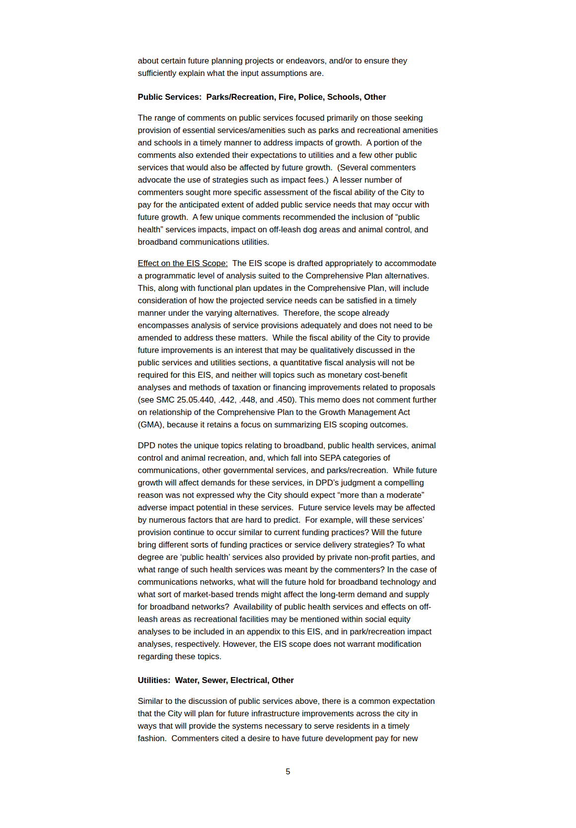about certain future planning projects or endeavors, and/or to ensure they sufficiently explain what the input assumptions are.
Public Services: Parks/Recreation, Fire, Police, Schools, Other
The range of comments on public services focused primarily on those seeking provision of essential services/amenities such as parks and recreational amenities and schools in a timely manner to address impacts of growth. A portion of the comments also extended their expectations to utilities and a few other public services that would also be affected by future growth. (Several commenters advocate the use of strategies such as impact fees.) A lesser number of commenters sought more specific assessment of the fiscal ability of the City to pay for the anticipated extent of added public service needs that may occur with future growth. A few unique comments recommended the inclusion of “public health” services impacts, impact on off-leash dog areas and animal control, and broadband communications utilities.
Effect on the EIS Scope: The EIS scope is drafted appropriately to accommodate a programmatic level of analysis suited to the Comprehensive Plan alternatives. This, along with functional plan updates in the Comprehensive Plan, will include consideration of how the projected service needs can be satisfied in a timely manner under the varying alternatives. Therefore, the scope already encompasses analysis of service provisions adequately and does not need to be amended to address these matters. While the fiscal ability of the City to provide future improvements is an interest that may be qualitatively discussed in the public services and utilities sections, a quantitative fiscal analysis will not be required for this EIS, and neither will topics such as monetary cost-benefit analyses and methods of taxation or financing improvements related to proposals (see SMC 25.05.440, .442, .448, and .450). This memo does not comment further on relationship of the Comprehensive Plan to the Growth Management Act (GMA), because it retains a focus on summarizing EIS scoping outcomes.
DPD notes the unique topics relating to broadband, public health services, animal control and animal recreation, and, which fall into SEPA categories of communications, other governmental services, and parks/recreation. While future growth will affect demands for these services, in DPD’s judgment a compelling reason was not expressed why the City should expect “more than a moderate” adverse impact potential in these services. Future service levels may be affected by numerous factors that are hard to predict. For example, will these services’ provision continue to occur similar to current funding practices? Will the future bring different sorts of funding practices or service delivery strategies? To what degree are ‘public health’ services also provided by private non-profit parties, and what range of such health services was meant by the commenters? In the case of communications networks, what will the future hold for broadband technology and what sort of market-based trends might affect the long-term demand and supply for broadband networks? Availability of public health services and effects on off-leash areas as recreational facilities may be mentioned within social equity analyses to be included in an appendix to this EIS, and in park/recreation impact analyses, respectively. However, the EIS scope does not warrant modification regarding these topics.
Utilities: Water, Sewer, Electrical, Other
Similar to the discussion of public services above, there is a common expectation that the City will plan for future infrastructure improvements across the city in ways that will provide the systems necessary to serve residents in a timely fashion. Commenters cited a desire to have future development pay for new
5